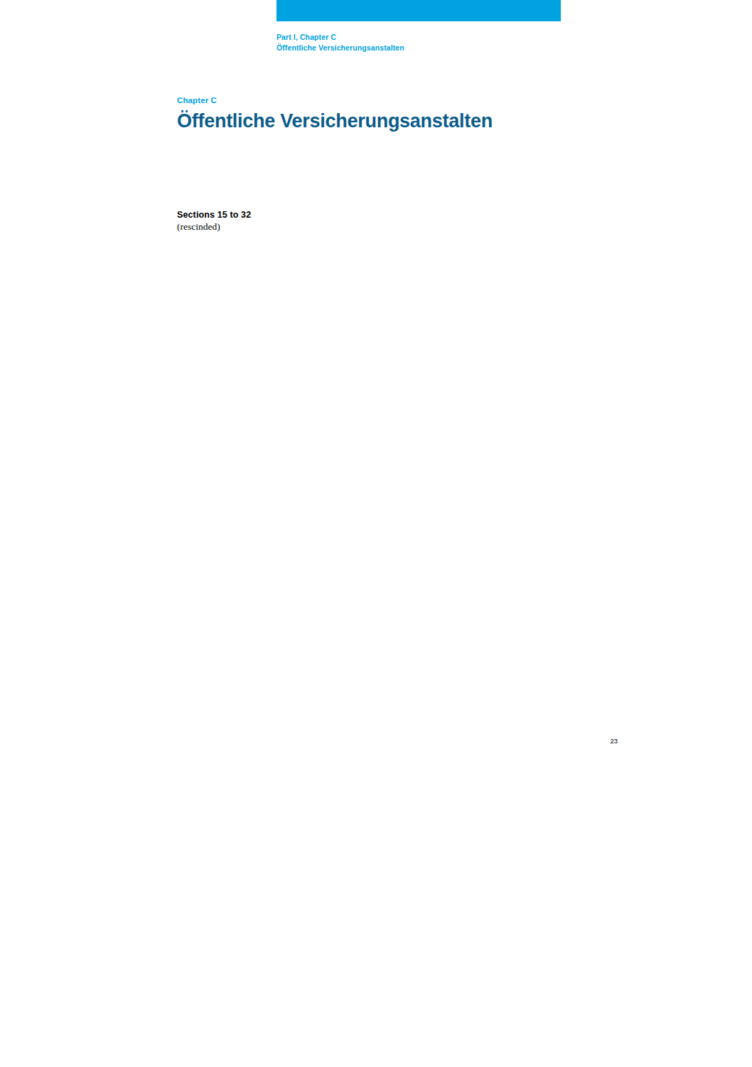Part I, Chapter C
Öffentliche Versicherungsanstalten
Chapter C
Öffentliche Versicherungsanstalten
Sections 15 to 32
(rescinded)
23